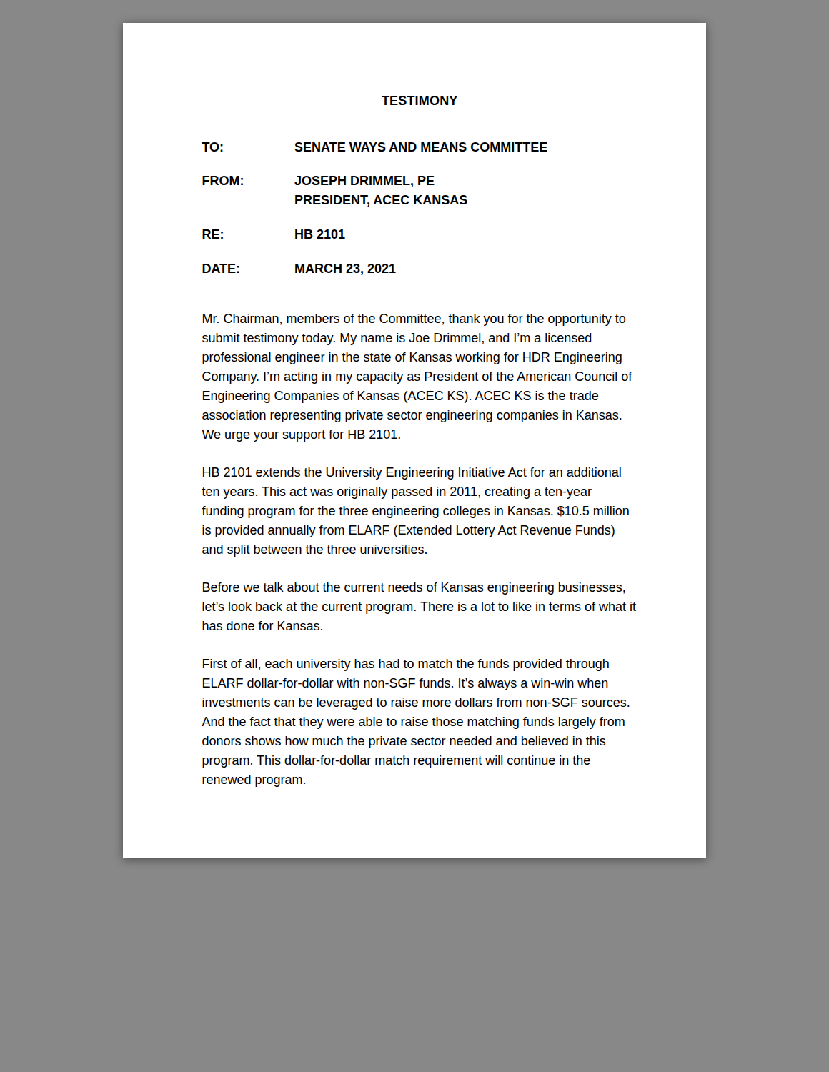TESTIMONY
| TO: | SENATE WAYS AND MEANS COMMITTEE |
| FROM: | JOSEPH DRIMMEL, PE PRESIDENT, ACEC KANSAS |
| RE: | HB 2101 |
| DATE: | MARCH 23, 2021 |
Mr. Chairman, members of the Committee, thank you for the opportunity to submit testimony today. My name is Joe Drimmel, and I’m a licensed professional engineer in the state of Kansas working for HDR Engineering Company. I’m acting in my capacity as President of the American Council of Engineering Companies of Kansas (ACEC KS). ACEC KS is the trade association representing private sector engineering companies in Kansas. We urge your support for HB 2101.
HB 2101 extends the University Engineering Initiative Act for an additional ten years. This act was originally passed in 2011, creating a ten-year funding program for the three engineering colleges in Kansas. $10.5 million is provided annually from ELARF (Extended Lottery Act Revenue Funds) and split between the three universities.
Before we talk about the current needs of Kansas engineering businesses, let’s look back at the current program. There is a lot to like in terms of what it has done for Kansas.
First of all, each university has had to match the funds provided through ELARF dollar-for-dollar with non-SGF funds. It’s always a win-win when investments can be leveraged to raise more dollars from non-SGF sources. And the fact that they were able to raise those matching funds largely from donors shows how much the private sector needed and believed in this program. This dollar-for-dollar match requirement will continue in the renewed program.